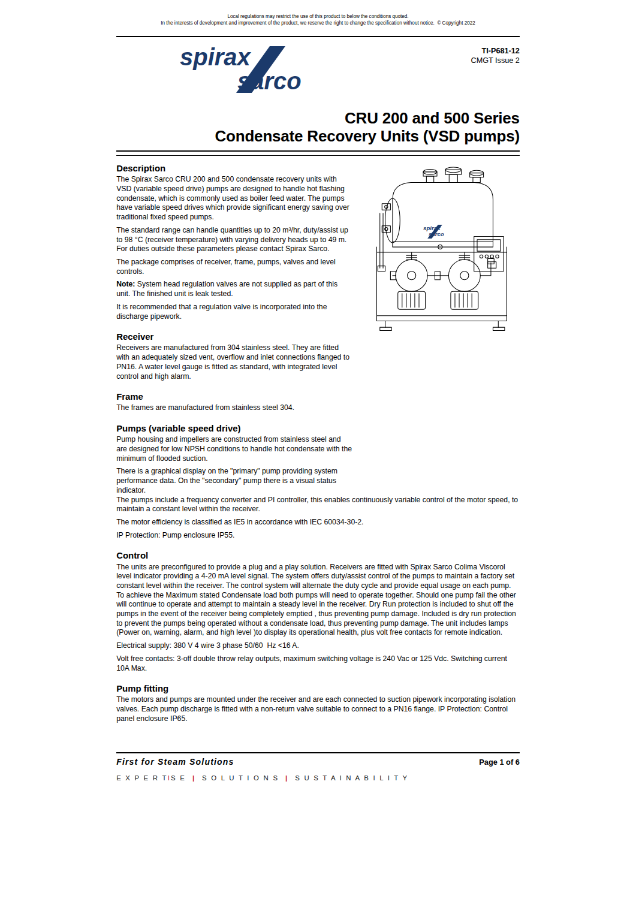Local regulations may restrict the use of this product to below the conditions quoted.
In the interests of development and improvement of the product, we reserve the right to change the specification without notice. © Copyright 2022
spirax sarco
TI-P681-12
CMGT Issue 2
CRU 200 and 500 Series
Condensate Recovery Units (VSD pumps)
spirax sarco
Description
The Spirax Sarco CRU 200 and 500 condensate recovery units with VSD (variable speed drive) pumps are designed to handle hot flashing condensate, which is commonly used as boiler feed water. The pumps have variable speed drives which provide significant energy saving over traditional fixed speed pumps.
The standard range can handle quantities up to 20 m³/hr, duty/assist up to 98 °C (receiver temperature) with varying delivery heads up to 49 m. For duties outside these parameters please contact Spirax Sarco.
The package comprises of receiver, frame, pumps, valves and level controls.
Note: System head regulation valves are not supplied as part of this unit. The finished unit is leak tested.
It is recommended that a regulation valve is incorporated into the discharge pipework.
Receiver
Receivers are manufactured from 304 stainless steel. They are fitted with an adequately sized vent, overflow and inlet connections flanged to PN16. A water level gauge is fitted as standard, with integrated level control and high alarm.
Frame
The frames are manufactured from stainless steel 304.
Pumps (variable speed drive)
Pump housing and impellers are constructed from stainless steel and are designed for low NPSH conditions to handle hot condensate with the minimum of flooded suction.
There is a graphical display on the "primary" pump providing system performance data. On the "secondary" pump there is a visual status indicator.
The pumps include a frequency converter and PI controller, this enables continuously variable control of the motor speed, to maintain a constant level within the receiver.
The motor efficiency is classified as IE5 in accordance with IEC 60034-30-2.
IP Protection: Pump enclosure IP55.
Control
The units are preconfigured to provide a plug and a play solution. Receivers are fitted with Spirax Sarco Colima Viscorol level indicator providing a 4-20 mA level signal. The system offers duty/assist control of the pumps to maintain a factory set constant level within the receiver. The control system will alternate the duty cycle and provide equal usage on each pump. To achieve the Maximum stated Condensate load both pumps will need to operate together. Should one pump fail the other will continue to operate and attempt to maintain a steady level in the receiver. Dry Run protection is included to shut off the pumps in the event of the receiver being completely emptied , thus preventing pump damage. Included is dry run protection to prevent the pumps being operated without a condensate load, thus preventing pump damage. The unit includes lamps (Power on, warning, alarm, and high level )to display its operational health, plus volt free contacts for remote indication.
Electrical supply: 380 V 4 wire 3 phase 50/60 Hz <16 A.
Volt free contacts: 3-off double throw relay outputs, maximum switching voltage is 240 Vac or 125 Vdc. Switching current 10A Max.
Pump fitting
The motors and pumps are mounted under the receiver and are each connected to suction pipework incorporating isolation valves. Each pump discharge is fitted with a non-return valve suitable to connect to a PN16 flange. IP Protection: Control panel enclosure IP65.
First for Steam Solutions
Page 1 of 6
E X P E R TIS E | S O L U T I O N S | S U S T A I N A B I L I T Y